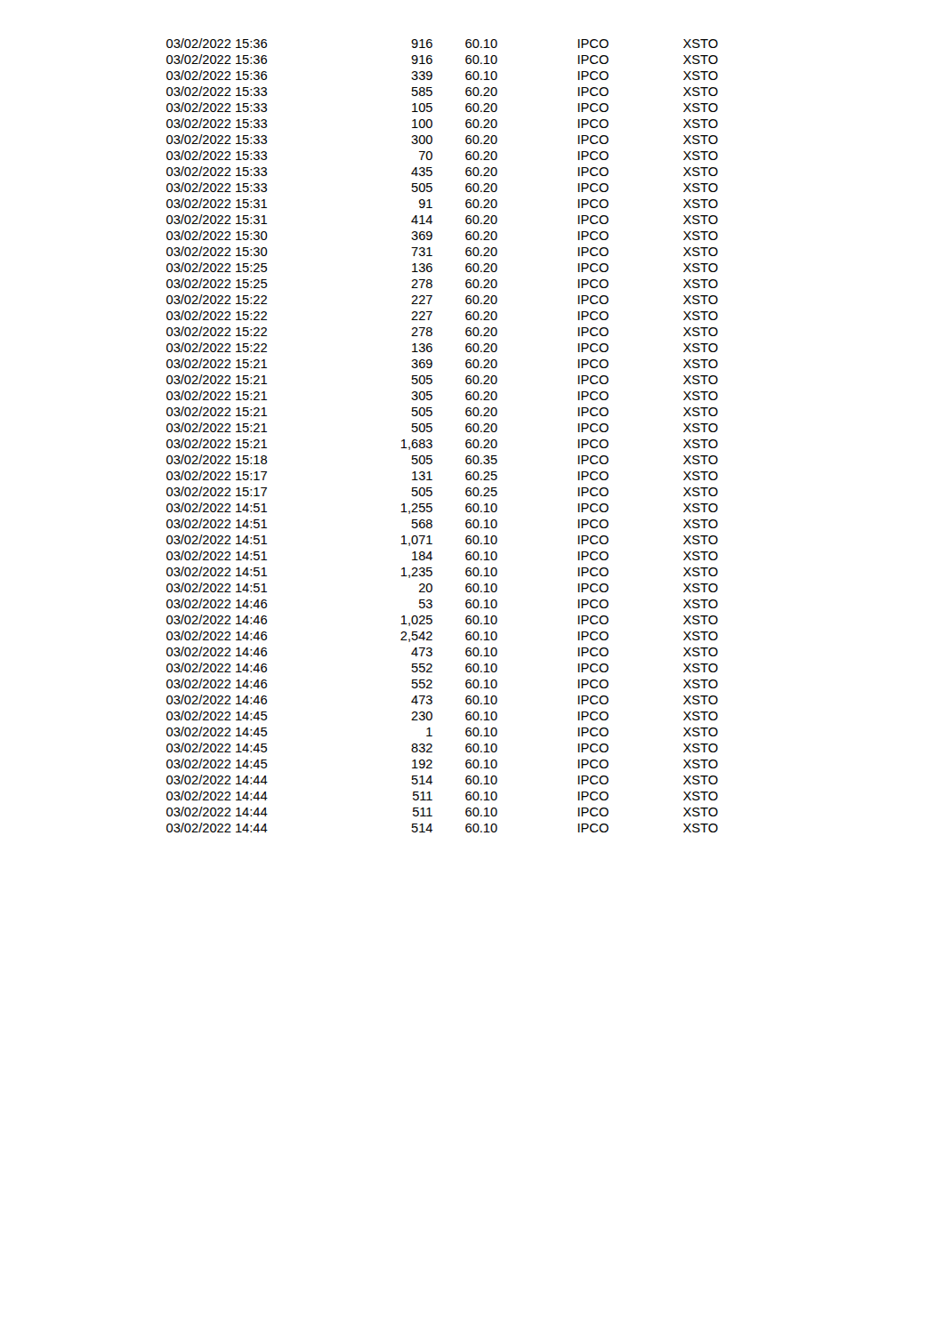| 03/02/2022 15:36 | 916 | 60.10 | IPCO | XSTO |
| 03/02/2022 15:36 | 916 | 60.10 | IPCO | XSTO |
| 03/02/2022 15:36 | 339 | 60.10 | IPCO | XSTO |
| 03/02/2022 15:33 | 585 | 60.20 | IPCO | XSTO |
| 03/02/2022 15:33 | 105 | 60.20 | IPCO | XSTO |
| 03/02/2022 15:33 | 100 | 60.20 | IPCO | XSTO |
| 03/02/2022 15:33 | 300 | 60.20 | IPCO | XSTO |
| 03/02/2022 15:33 | 70 | 60.20 | IPCO | XSTO |
| 03/02/2022 15:33 | 435 | 60.20 | IPCO | XSTO |
| 03/02/2022 15:33 | 505 | 60.20 | IPCO | XSTO |
| 03/02/2022 15:31 | 91 | 60.20 | IPCO | XSTO |
| 03/02/2022 15:31 | 414 | 60.20 | IPCO | XSTO |
| 03/02/2022 15:30 | 369 | 60.20 | IPCO | XSTO |
| 03/02/2022 15:30 | 731 | 60.20 | IPCO | XSTO |
| 03/02/2022 15:25 | 136 | 60.20 | IPCO | XSTO |
| 03/02/2022 15:25 | 278 | 60.20 | IPCO | XSTO |
| 03/02/2022 15:22 | 227 | 60.20 | IPCO | XSTO |
| 03/02/2022 15:22 | 227 | 60.20 | IPCO | XSTO |
| 03/02/2022 15:22 | 278 | 60.20 | IPCO | XSTO |
| 03/02/2022 15:22 | 136 | 60.20 | IPCO | XSTO |
| 03/02/2022 15:21 | 369 | 60.20 | IPCO | XSTO |
| 03/02/2022 15:21 | 505 | 60.20 | IPCO | XSTO |
| 03/02/2022 15:21 | 305 | 60.20 | IPCO | XSTO |
| 03/02/2022 15:21 | 505 | 60.20 | IPCO | XSTO |
| 03/02/2022 15:21 | 505 | 60.20 | IPCO | XSTO |
| 03/02/2022 15:21 | 1,683 | 60.20 | IPCO | XSTO |
| 03/02/2022 15:18 | 505 | 60.35 | IPCO | XSTO |
| 03/02/2022 15:17 | 131 | 60.25 | IPCO | XSTO |
| 03/02/2022 15:17 | 505 | 60.25 | IPCO | XSTO |
| 03/02/2022 14:51 | 1,255 | 60.10 | IPCO | XSTO |
| 03/02/2022 14:51 | 568 | 60.10 | IPCO | XSTO |
| 03/02/2022 14:51 | 1,071 | 60.10 | IPCO | XSTO |
| 03/02/2022 14:51 | 184 | 60.10 | IPCO | XSTO |
| 03/02/2022 14:51 | 1,235 | 60.10 | IPCO | XSTO |
| 03/02/2022 14:51 | 20 | 60.10 | IPCO | XSTO |
| 03/02/2022 14:46 | 53 | 60.10 | IPCO | XSTO |
| 03/02/2022 14:46 | 1,025 | 60.10 | IPCO | XSTO |
| 03/02/2022 14:46 | 2,542 | 60.10 | IPCO | XSTO |
| 03/02/2022 14:46 | 473 | 60.10 | IPCO | XSTO |
| 03/02/2022 14:46 | 552 | 60.10 | IPCO | XSTO |
| 03/02/2022 14:46 | 552 | 60.10 | IPCO | XSTO |
| 03/02/2022 14:46 | 473 | 60.10 | IPCO | XSTO |
| 03/02/2022 14:45 | 230 | 60.10 | IPCO | XSTO |
| 03/02/2022 14:45 | 1 | 60.10 | IPCO | XSTO |
| 03/02/2022 14:45 | 832 | 60.10 | IPCO | XSTO |
| 03/02/2022 14:45 | 192 | 60.10 | IPCO | XSTO |
| 03/02/2022 14:44 | 514 | 60.10 | IPCO | XSTO |
| 03/02/2022 14:44 | 511 | 60.10 | IPCO | XSTO |
| 03/02/2022 14:44 | 511 | 60.10 | IPCO | XSTO |
| 03/02/2022 14:44 | 514 | 60.10 | IPCO | XSTO |